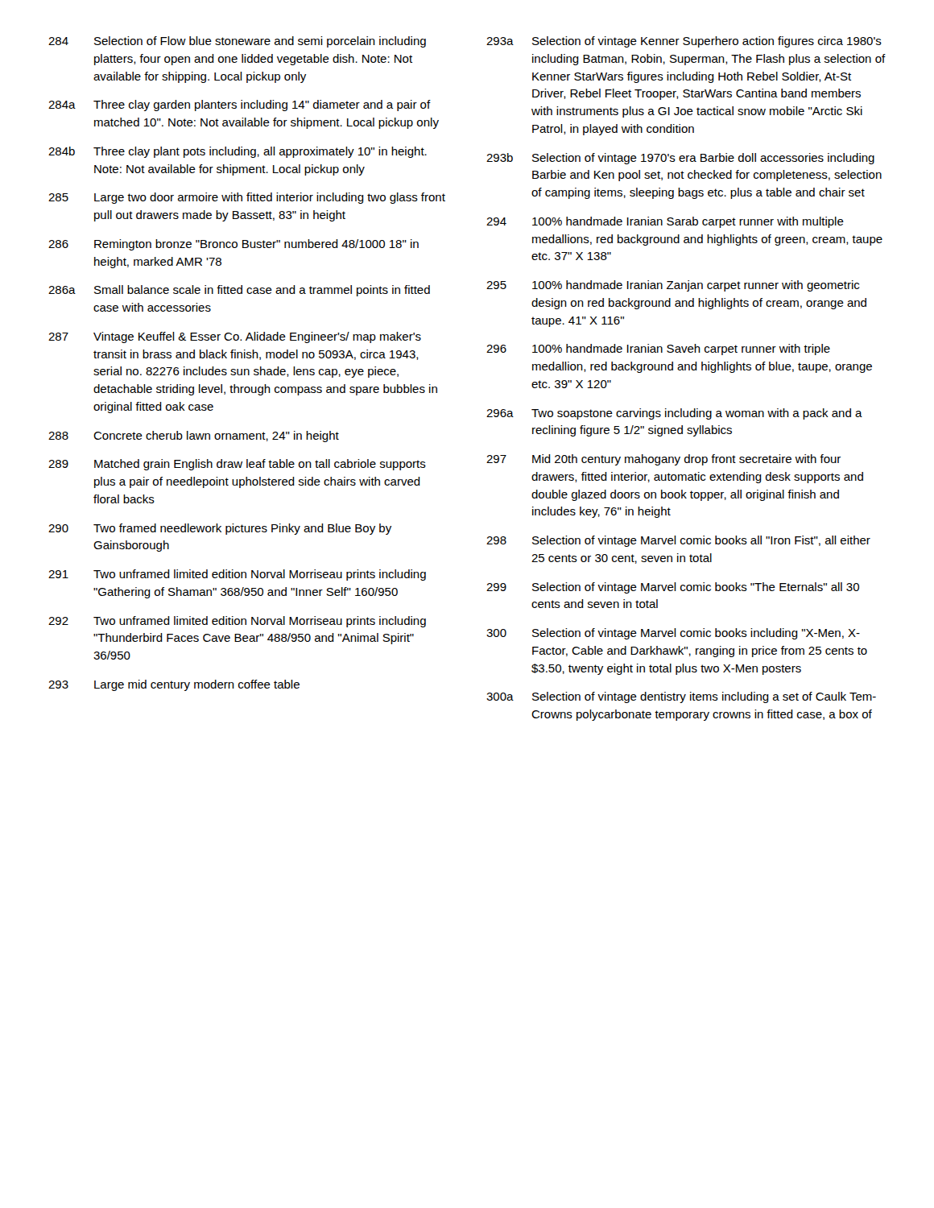284
Selection of Flow blue stoneware and semi porcelain including platters, four open and one lidded vegetable dish. Note: Not available for shipping. Local pickup only
284a
Three clay garden planters including 14" diameter and a pair of matched 10". Note: Not available for shipment. Local pickup only
284b
Three clay plant pots including, all approximately 10" in height. Note: Not available for shipment. Local pickup only
285
Large two door armoire with fitted interior including two glass front pull out drawers made by Bassett, 83" in height
286
Remington bronze "Bronco Buster" numbered 48/1000 18" in height, marked AMR '78
286a
Small balance scale in fitted case and a trammel points in fitted case with accessories
287
Vintage Keuffel & Esser Co. Alidade Engineer's/ map maker's transit in brass and black finish, model no 5093A, circa 1943, serial no. 82276 includes sun shade, lens cap, eye piece, detachable striding level, through compass and spare bubbles in original fitted oak case
288
Concrete cherub lawn ornament, 24" in height
289
Matched grain English draw leaf table on tall cabriole supports plus a pair of needlepoint upholstered side chairs with carved floral backs
290
Two framed needlework pictures Pinky and Blue Boy by Gainsborough
291
Two unframed limited edition Norval Morriseau prints including "Gathering of Shaman" 368/950 and "Inner Self" 160/950
292
Two unframed limited edition Norval Morriseau prints including "Thunderbird Faces Cave Bear" 488/950 and "Animal Spirit" 36/950
293
Large mid century modern coffee table
293a
Selection of vintage Kenner Superhero action figures circa 1980's including Batman, Robin, Superman, The Flash plus a selection of Kenner StarWars figures including Hoth Rebel Soldier, At-St Driver, Rebel Fleet Trooper, StarWars Cantina band members with instruments plus a GI Joe tactical snow mobile "Arctic Ski Patrol, in played with condition
293b
Selection of vintage 1970's era Barbie doll accessories including Barbie and Ken pool set, not checked for completeness, selection of camping items, sleeping bags etc. plus a table and chair set
294
100% handmade Iranian Sarab carpet runner with multiple medallions, red background and highlights of green, cream, taupe etc. 37" X 138"
295
100% handmade Iranian Zanjan carpet runner with geometric design on red background and highlights of cream, orange and taupe. 41" X 116"
296
100% handmade Iranian Saveh carpet runner with triple medallion, red background and highlights of blue, taupe, orange etc. 39" X 120"
296a
Two soapstone carvings including a woman with a pack and a reclining figure 5 1/2" signed syllabics
297
Mid 20th century mahogany drop front secretaire with four drawers, fitted interior, automatic extending desk supports and double glazed doors on book topper, all original finish and includes key, 76" in height
298
Selection of vintage Marvel comic books all "Iron Fist", all either 25 cents or 30 cent, seven in total
299
Selection of vintage Marvel comic books "The Eternals" all 30 cents and seven in total
300
Selection of vintage Marvel comic books including "X-Men, X-Factor, Cable and Darkhawk", ranging in price from 25 cents to $3.50, twenty eight in total plus two X-Men posters
300a
Selection of vintage dentistry items including a set of Caulk Tem-Crowns polycarbonate temporary crowns in fitted case, a box of